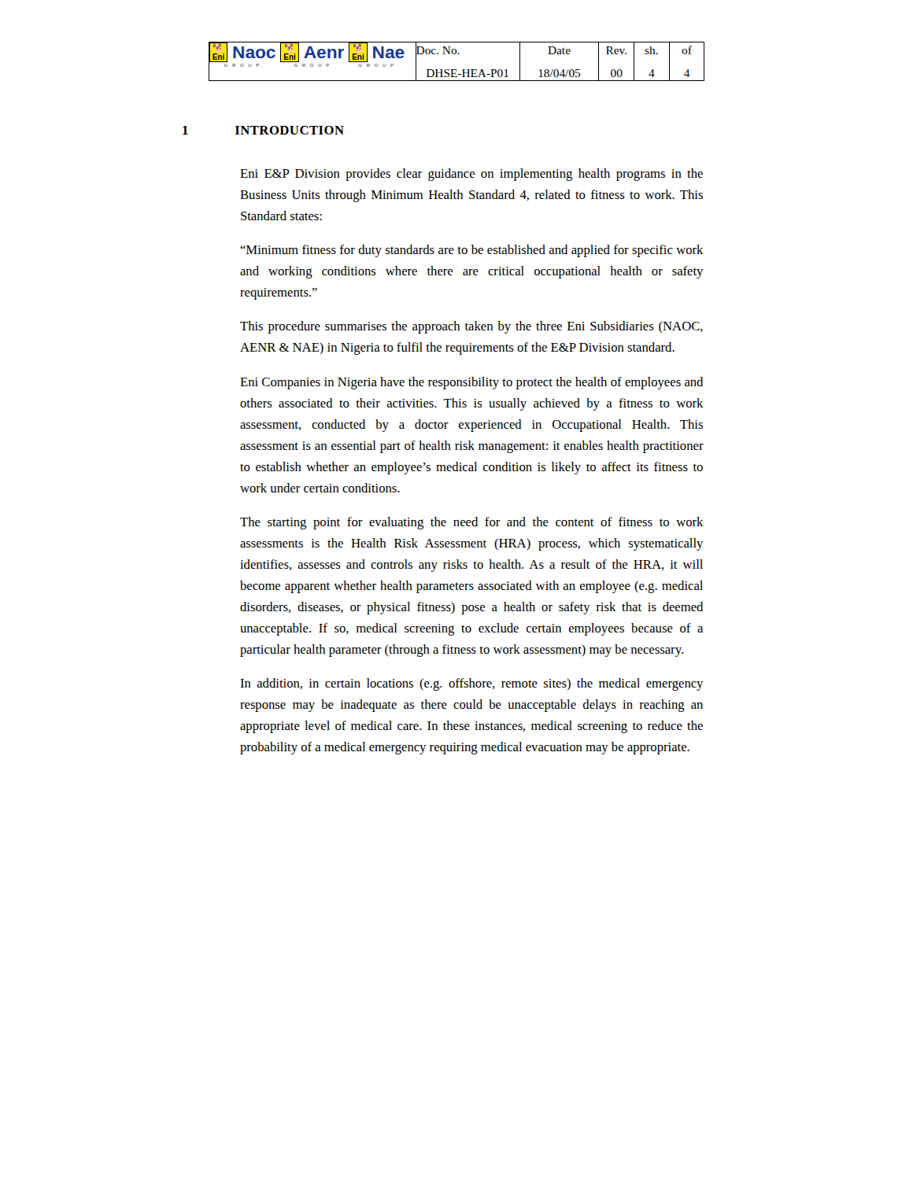| 🐕 Eni Naoc G R O U P 🐕 Eni Aenr G R O U P 🐕 Eni Nae G R O U P | Doc. No. DHSE-HEA-P01 | Date 18/04/05 | Rev. 00 | sh. 4 | of 4 |
1 INTRODUCTION
Eni E&P Division provides clear guidance on implementing health programs in the Business Units through Minimum Health Standard 4, related to fitness to work. This Standard states:
“Minimum fitness for duty standards are to be established and applied for specific work and working conditions where there are critical occupational health or safety requirements.”
This procedure summarises the approach taken by the three Eni Subsidiaries (NAOC, AENR & NAE) in Nigeria to fulfil the requirements of the E&P Division standard.
Eni Companies in Nigeria have the responsibility to protect the health of employees and others associated to their activities. This is usually achieved by a fitness to work assessment, conducted by a doctor experienced in Occupational Health. This assessment is an essential part of health risk management: it enables health practitioner to establish whether an employee’s medical condition is likely to affect its fitness to work under certain conditions.
The starting point for evaluating the need for and the content of fitness to work assessments is the Health Risk Assessment (HRA) process, which systematically identifies, assesses and controls any risks to health. As a result of the HRA, it will become apparent whether health parameters associated with an employee (e.g. medical disorders, diseases, or physical fitness) pose a health or safety risk that is deemed unacceptable. If so, medical screening to exclude certain employees because of a particular health parameter (through a fitness to work assessment) may be necessary.
In addition, in certain locations (e.g. offshore, remote sites) the medical emergency response may be inadequate as there could be unacceptable delays in reaching an appropriate level of medical care. In these instances, medical screening to reduce the probability of a medical emergency requiring medical evacuation may be appropriate.